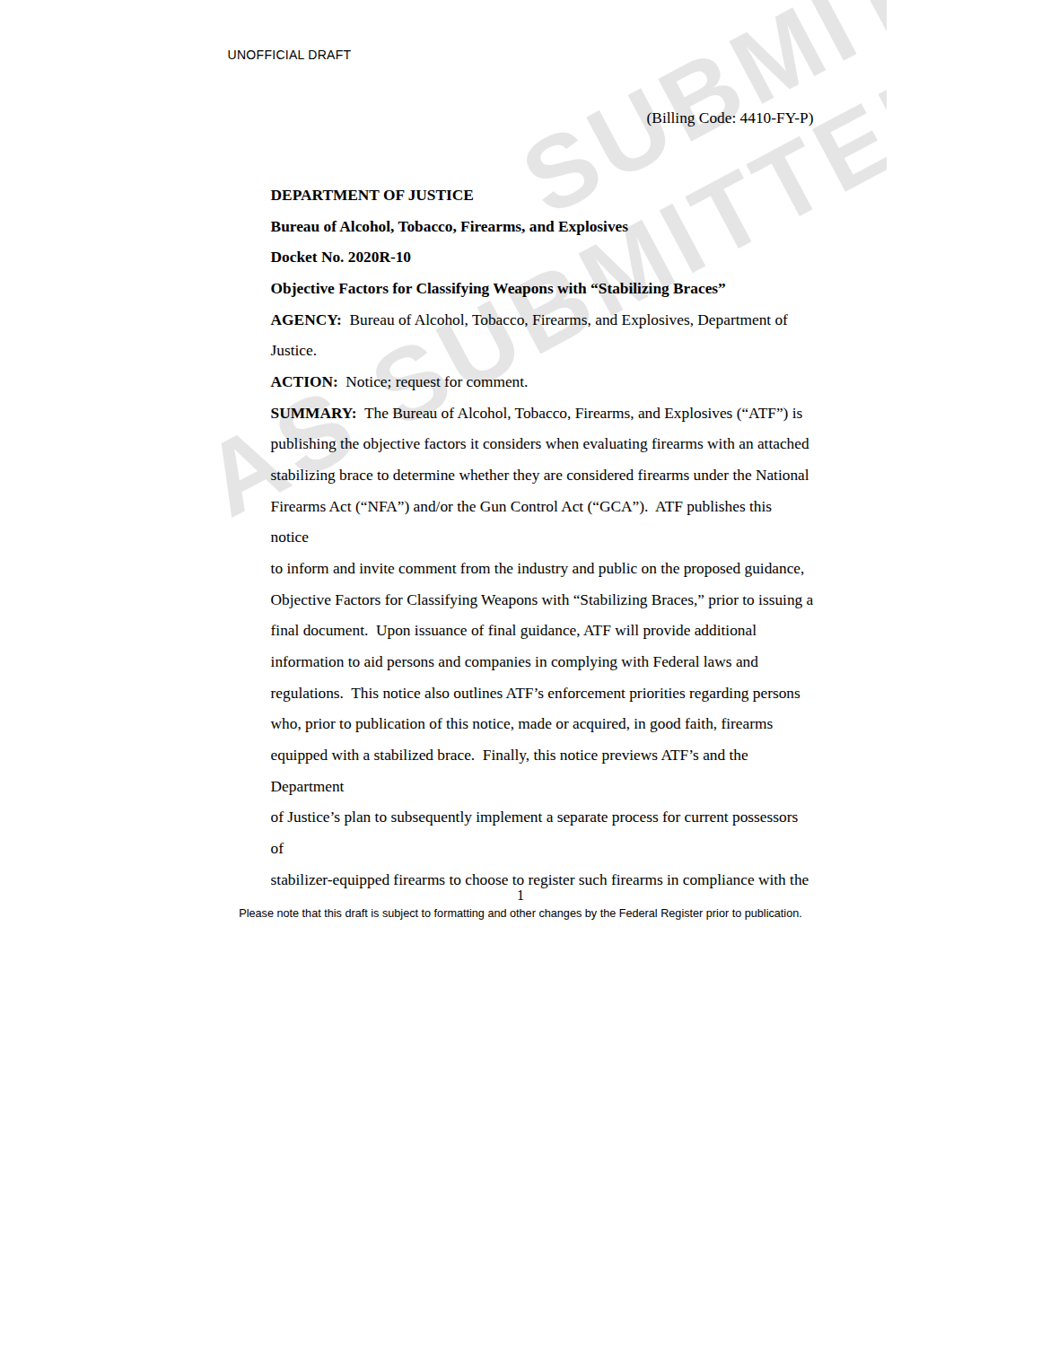SUBMITTED AS SUBMITTED
UNOFFICIAL DRAFT
(Billing Code: 4410-FY-P)
DEPARTMENT OF JUSTICE
Bureau of Alcohol, Tobacco, Firearms, and Explosives
Docket No. 2020R-10
Objective Factors for Classifying Weapons with “Stabilizing Braces”
AGENCY: Bureau of Alcohol, Tobacco, Firearms, and Explosives, Department of
Justice.
ACTION: Notice; request for comment.
SUMMARY: The Bureau of Alcohol, Tobacco, Firearms, and Explosives (“ATF”) is
publishing the objective factors it considers when evaluating firearms with an attached
stabilizing brace to determine whether they are considered firearms under the National
Firearms Act (“NFA”) and/or the Gun Control Act (“GCA”). ATF publishes this notice
to inform and invite comment from the industry and public on the proposed guidance,
Objective Factors for Classifying Weapons with “Stabilizing Braces,” prior to issuing a
final document. Upon issuance of final guidance, ATF will provide additional
information to aid persons and companies in complying with Federal laws and
regulations. This notice also outlines ATF’s enforcement priorities regarding persons
who, prior to publication of this notice, made or acquired, in good faith, firearms
equipped with a stabilized brace. Finally, this notice previews ATF’s and the Department
of Justice’s plan to subsequently implement a separate process for current possessors of
stabilizer-equipped firearms to choose to register such firearms in compliance with the
1
Please note that this draft is subject to formatting and other changes by the Federal Register prior to publication.